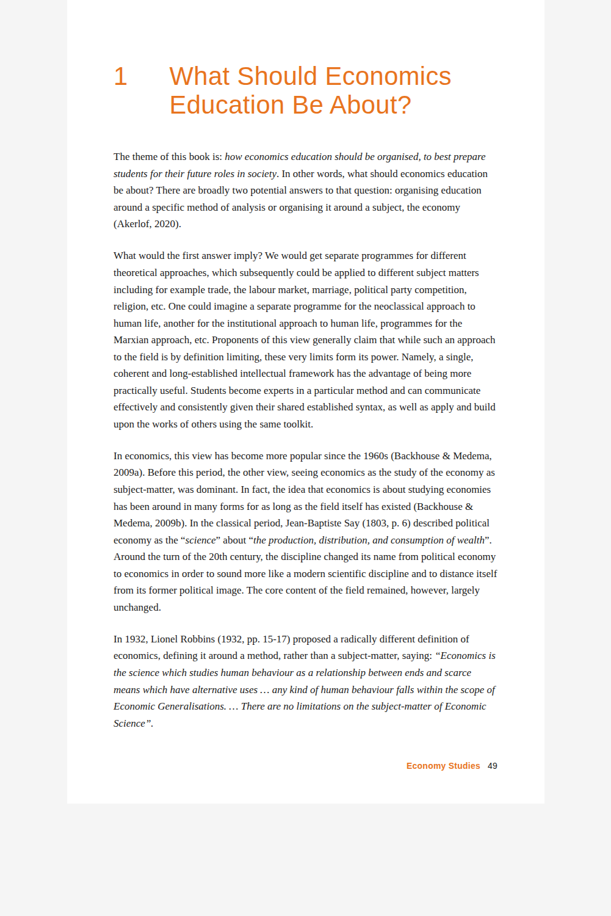1 What Should Economics Education Be About?
The theme of this book is: how economics education should be organised, to best prepare students for their future roles in society. In other words, what should economics education be about? There are broadly two potential answers to that question: organising education around a specific method of analysis or organising it around a subject, the economy (Akerlof, 2020).
What would the first answer imply? We would get separate programmes for different theoretical approaches, which subsequently could be applied to different subject matters including for example trade, the labour market, marriage, political party competition, religion, etc. One could imagine a separate programme for the neoclassical approach to human life, another for the institutional approach to human life, programmes for the Marxian approach, etc. Proponents of this view generally claim that while such an approach to the field is by definition limiting, these very limits form its power. Namely, a single, coherent and long-established intellectual framework has the advantage of being more practically useful. Students become experts in a particular method and can communicate effectively and consistently given their shared established syntax, as well as apply and build upon the works of others using the same toolkit.
In economics, this view has become more popular since the 1960s (Backhouse & Medema, 2009a). Before this period, the other view, seeing economics as the study of the economy as subject-matter, was dominant. In fact, the idea that economics is about studying economies has been around in many forms for as long as the field itself has existed (Backhouse & Medema, 2009b). In the classical period, Jean-Baptiste Say (1803, p. 6) described political economy as the “science” about “the production, distribution, and consumption of wealth”. Around the turn of the 20th century, the discipline changed its name from political economy to economics in order to sound more like a modern scientific discipline and to distance itself from its former political image. The core content of the field remained, however, largely unchanged.
In 1932, Lionel Robbins (1932, pp. 15-17) proposed a radically different definition of economics, defining it around a method, rather than a subject-matter, saying: “Economics is the science which studies human behaviour as a relationship between ends and scarce means which have alternative uses … any kind of human behaviour falls within the scope of Economic Generalisations. … There are no limitations on the subject-matter of Economic Science”.
Economy Studies 49